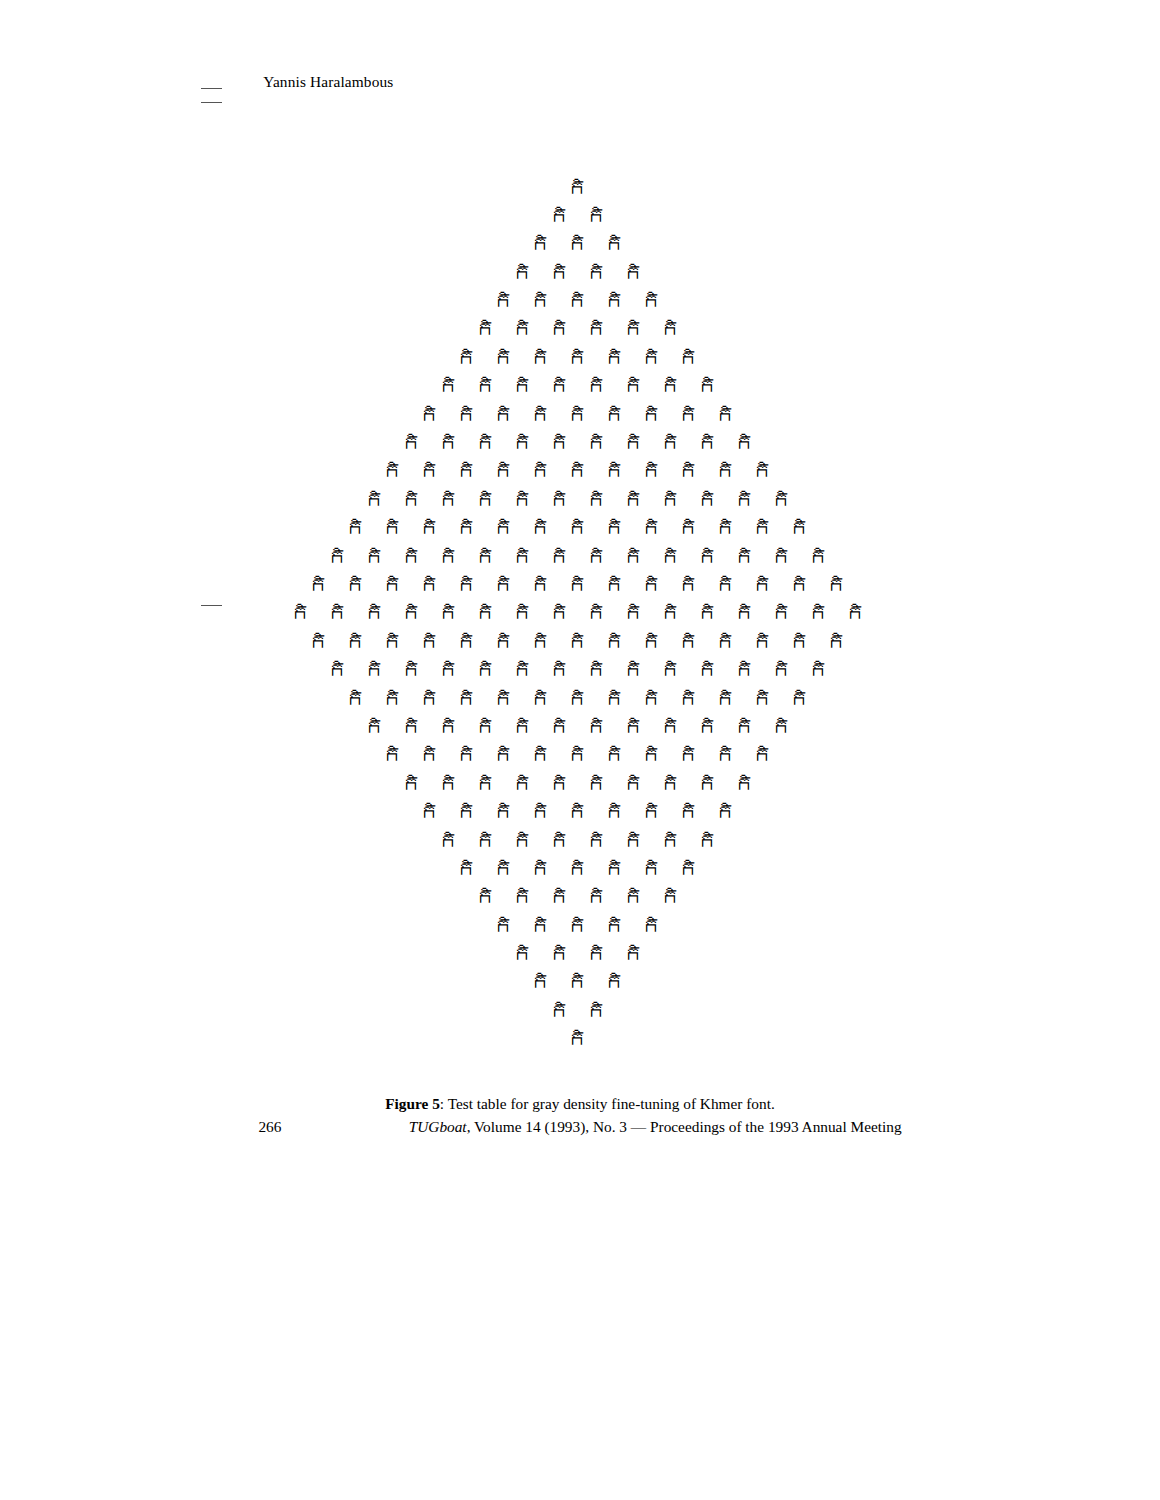Yannis Haralambous
កិ កិ កិ កិ កិ កិ កិ កិ កិ កិ កិ កិ កិ កិ កិ កិ កិ កិ កិ កិ កិ កិ កិ កិ កិ កិ កិ កិ កិ កិ កិ កិ កិ កិ កិ កិ កិ កិ កិ កិ កិ កិ កិ កិ កិ កិ កិ កិ កិ កិ កិ កិ កិ កិ កិ កិ កិ កិ កិ កិ កិ កិ កិ កិ កិ កិ កិ កិ កិ កិ កិ កិ កិ កិ កិ កិ កិ កិ កិ កិ កិ កិ កិ កិ កិ កិ កិ កិ កិ កិ កិ កិ កិ កិ កិ កិ កិ កិ កិ កិ កិ កិ កិ កិ កិ កិ កិ កិ កិ កិ កិ កិ កិ កិ កិ កិ កិ កិ កិ កិ កិ កិ កិ កិ កិ កិ កិ កិ កិ កិ កិ កិ កិ កិ កិ កិ កិ កិ កិ កិ កិ កិ កិ កិ កិ កិ កិ កិ កិ កិ កិ កិ កិ កិ កិ កិ កិ កិ កិ កិ កិ កិ កិ កិ កិ កិ កិ កិ កិ កិ កិ កិ កិ កិ កិ កិ កិ កិ កិ កិ កិ កិ កិ កិ កិ កិ កិ កិ កិ កិ កិ កិ កិ កិ កិ កិ កិ កិ កិ កិ កិ កិ កិ កិ កិ កិ កិ កិ កិ កិ កិ កិ កិ កិ កិ កិ កិ កិ កិ កិ កិ កិ កិ កិ កិ កិ កិ កិ កិ កិ កិ កិ កិ កិ កិ កិ កិ កិ កិ កិ កិ កិ កិ កិ កិ កិ កិ កិ កិ កិ កិ កិ កិ កិ កិ កិ
Figure 5: Test table for gray density fine-tuning of Khmer font.
266 TUGboat, Volume 14 (1993), No. 3 — Proceedings of the 1993 Annual Meeting